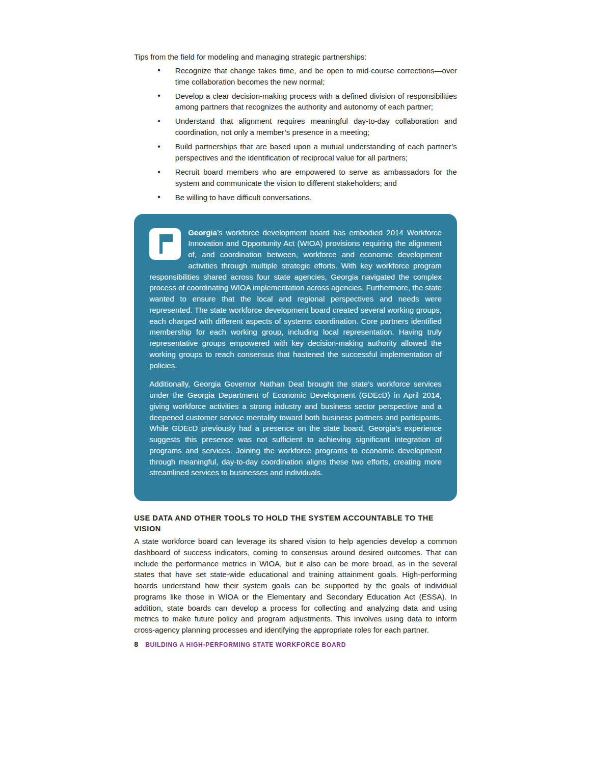Tips from the field for modeling and managing strategic partnerships:
Recognize that change takes time, and be open to mid-course corrections—over time collaboration becomes the new normal;
Develop a clear decision-making process with a defined division of responsibilities among partners that recognizes the authority and autonomy of each partner;
Understand that alignment requires meaningful day-to-day collaboration and coordination, not only a member’s presence in a meeting;
Build partnerships that are based upon a mutual understanding of each partner’s perspectives and the identification of reciprocal value for all partners;
Recruit board members who are empowered to serve as ambassadors for the system and communicate the vision to different stakeholders; and
Be willing to have difficult conversations.
Georgia’s workforce development board has embodied 2014 Workforce Innovation and Opportunity Act (WIOA) provisions requiring the alignment of, and coordination between, workforce and economic development activities through multiple strategic efforts. With key workforce program responsibilities shared across four state agencies, Georgia navigated the complex process of coordinating WIOA implementation across agencies. Furthermore, the state wanted to ensure that the local and regional perspectives and needs were represented. The state workforce development board created several working groups, each charged with different aspects of systems coordination. Core partners identified membership for each working group, including local representation. Having truly representative groups empowered with key decision-making authority allowed the working groups to reach consensus that hastened the successful implementation of policies.
Additionally, Georgia Governor Nathan Deal brought the state’s workforce services under the Georgia Department of Economic Development (GDEcD) in April 2014, giving workforce activities a strong industry and business sector perspective and a deepened customer service mentality toward both business partners and participants. While GDEcD previously had a presence on the state board, Georgia’s experience suggests this presence was not sufficient to achieving significant integration of programs and services. Joining the workforce programs to economic development through meaningful, day-to-day coordination aligns these two efforts, creating more streamlined services to businesses and individuals.
Use Data and Other Tools to Hold the System Accountable to the Vision
A state workforce board can leverage its shared vision to help agencies develop a common dashboard of success indicators, coming to consensus around desired outcomes. That can include the performance metrics in WIOA, but it also can be more broad, as in the several states that have set state-wide educational and training attainment goals. High-performing boards understand how their system goals can be supported by the goals of individual programs like those in WIOA or the Elementary and Secondary Education Act (ESSA). In addition, state boards can develop a process for collecting and analyzing data and using metrics to make future policy and program adjustments. This involves using data to inform cross-agency planning processes and identifying the appropriate roles for each partner.
8 BUILDING A HIGH-PERFORMING STATE WORKFORCE BOARD